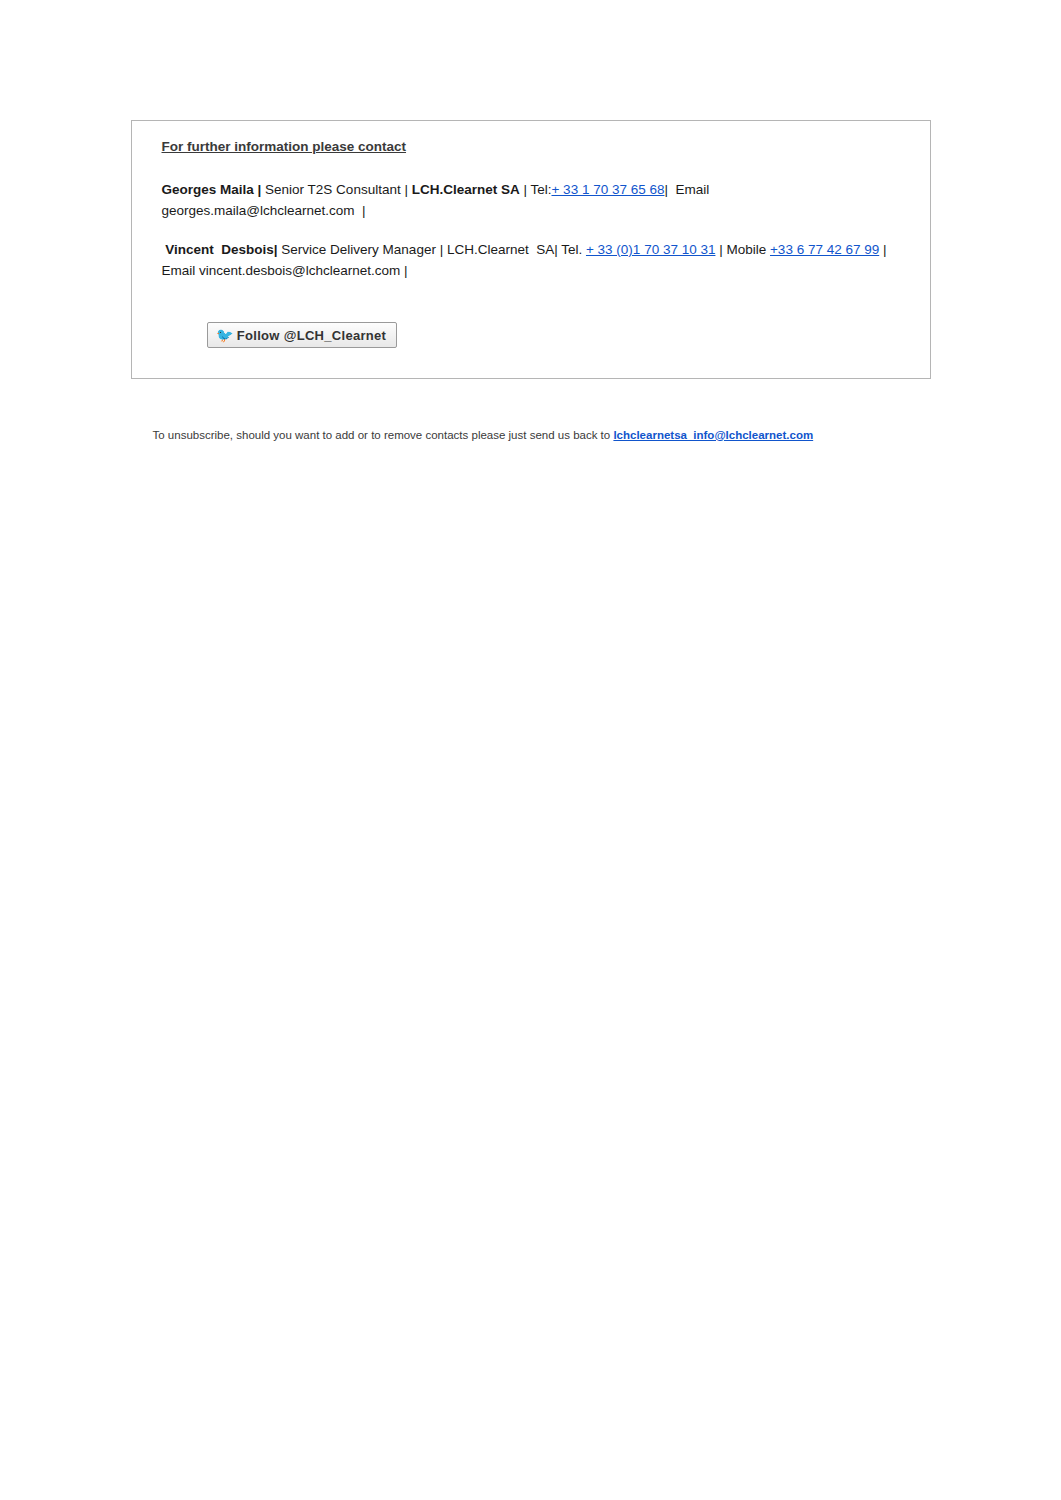For further information please contact
Georges Maila | Senior T2S Consultant | LCH.Clearnet SA | Tel:+ 33 1 70 37 65 68| Email georges.maila@lchclearnet.com |
Vincent Desbois| Service Delivery Manager | LCH.Clearnet SA| Tel. + 33 (0)1 70 37 10 31 | Mobile +33 6 77 42 67 99 | Email vincent.desbois@lchclearnet.com |
🐦Follow @LCH_Clearnet
To unsubscribe, should you want to add or to remove contacts please just send us back to lchclearnetsa_info@lchclearnet.com